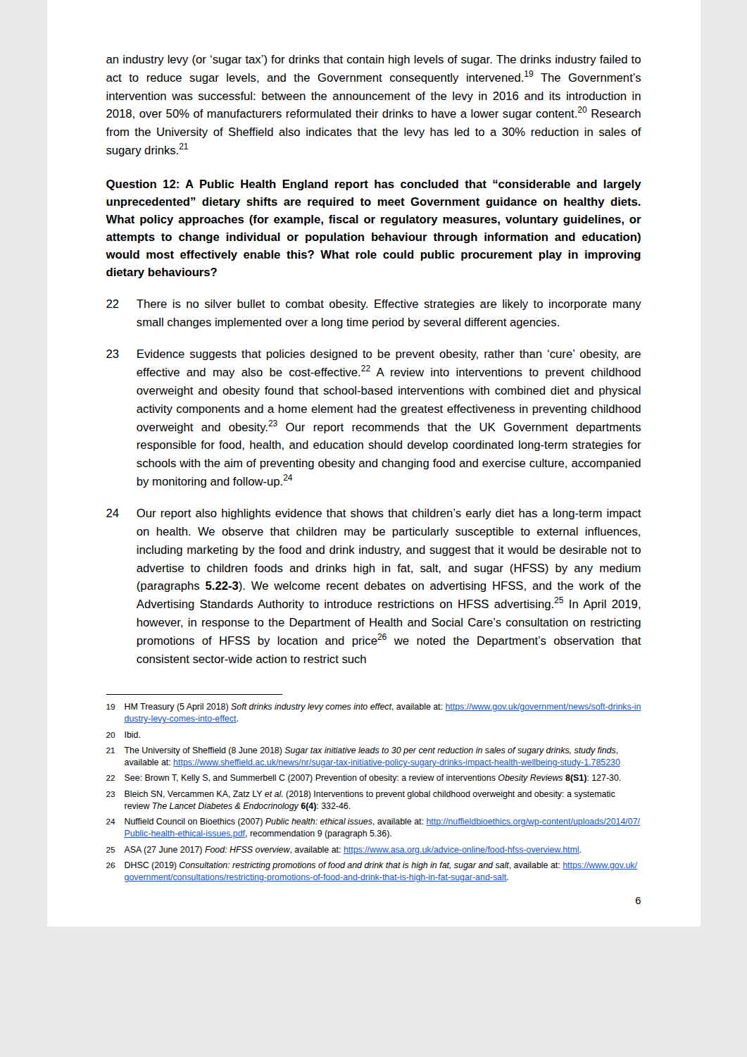an industry levy (or ‘sugar tax’) for drinks that contain high levels of sugar. The drinks industry failed to act to reduce sugar levels, and the Government consequently intervened.19 The Government’s intervention was successful: between the announcement of the levy in 2016 and its introduction in 2018, over 50% of manufacturers reformulated their drinks to have a lower sugar content.20 Research from the University of Sheffield also indicates that the levy has led to a 30% reduction in sales of sugary drinks.21
Question 12: A Public Health England report has concluded that “considerable and largely unprecedented” dietary shifts are required to meet Government guidance on healthy diets. What policy approaches (for example, fiscal or regulatory measures, voluntary guidelines, or attempts to change individual or population behaviour through information and education) would most effectively enable this? What role could public procurement play in improving dietary behaviours?
22 There is no silver bullet to combat obesity. Effective strategies are likely to incorporate many small changes implemented over a long time period by several different agencies.
23 Evidence suggests that policies designed to be prevent obesity, rather than ‘cure’ obesity, are effective and may also be cost-effective.22 A review into interventions to prevent childhood overweight and obesity found that school-based interventions with combined diet and physical activity components and a home element had the greatest effectiveness in preventing childhood overweight and obesity.23 Our report recommends that the UK Government departments responsible for food, health, and education should develop coordinated long-term strategies for schools with the aim of preventing obesity and changing food and exercise culture, accompanied by monitoring and follow-up.24
24 Our report also highlights evidence that shows that children’s early diet has a long-term impact on health. We observe that children may be particularly susceptible to external influences, including marketing by the food and drink industry, and suggest that it would be desirable not to advertise to children foods and drinks high in fat, salt, and sugar (HFSS) by any medium (paragraphs 5.22-3). We welcome recent debates on advertising HFSS, and the work of the Advertising Standards Authority to introduce restrictions on HFSS advertising.25 In April 2019, however, in response to the Department of Health and Social Care’s consultation on restricting promotions of HFSS by location and price26 we noted the Department’s observation that consistent sector-wide action to restrict such
19 HM Treasury (5 April 2018) Soft drinks industry levy comes into effect, available at: https://www.gov.uk/government/news/soft-drinks-industry-levy-comes-into-effect.
20 Ibid.
21 The University of Sheffield (8 June 2018) Sugar tax initiative leads to 30 per cent reduction in sales of sugary drinks, study finds, available at: https://www.sheffield.ac.uk/news/nr/sugar-tax-initiative-policy-sugary-drinks-impact-health-wellbeing-study-1.785230
22 See: Brown T, Kelly S, and Summerbell C (2007) Prevention of obesity: a review of interventions Obesity Reviews 8(S1): 127-30.
23 Bleich SN, Vercammen KA, Zatz LY et al. (2018) Interventions to prevent global childhood overweight and obesity: a systematic review The Lancet Diabetes & Endocrinology 6(4): 332-46.
24 Nuffield Council on Bioethics (2007) Public health: ethical issues, available at: http://nuffieldbioethics.org/wp-content/uploads/2014/07/Public-health-ethical-issues.pdf, recommendation 9 (paragraph 5.36).
25 ASA (27 June 2017) Food: HFSS overview, available at: https://www.asa.org.uk/advice-online/food-hfss-overview.html.
26 DHSC (2019) Consultation: restricting promotions of food and drink that is high in fat, sugar and salt, available at: https://www.gov.uk/government/consultations/restricting-promotions-of-food-and-drink-that-is-high-in-fat-sugar-and-salt.
6